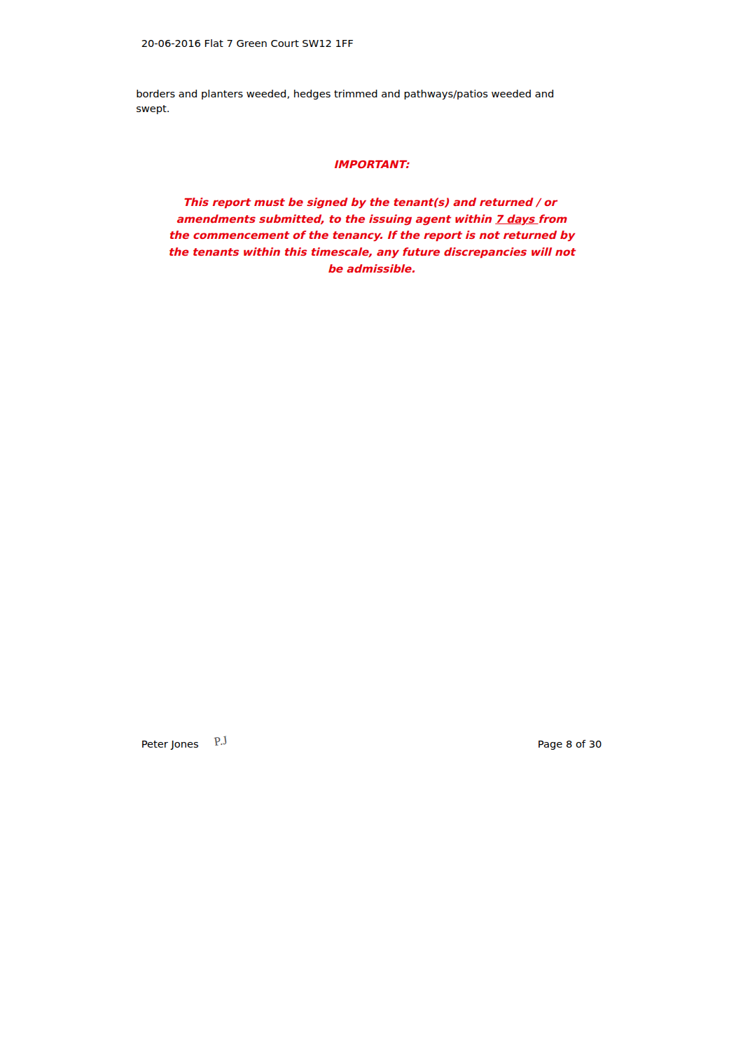20-06-2016 Flat 7 Green Court SW12 1FF
borders and planters weeded, hedges trimmed and pathways/patios weeded and swept.
IMPORTANT:
This report must be signed by the tenant(s) and returned / or amendments submitted, to the issuing agent within 7 days from the commencement of the tenancy. If the report is not returned by the tenants within this timescale, any future discrepancies will not be admissible.
Peter Jones P.J
Page 8 of 30